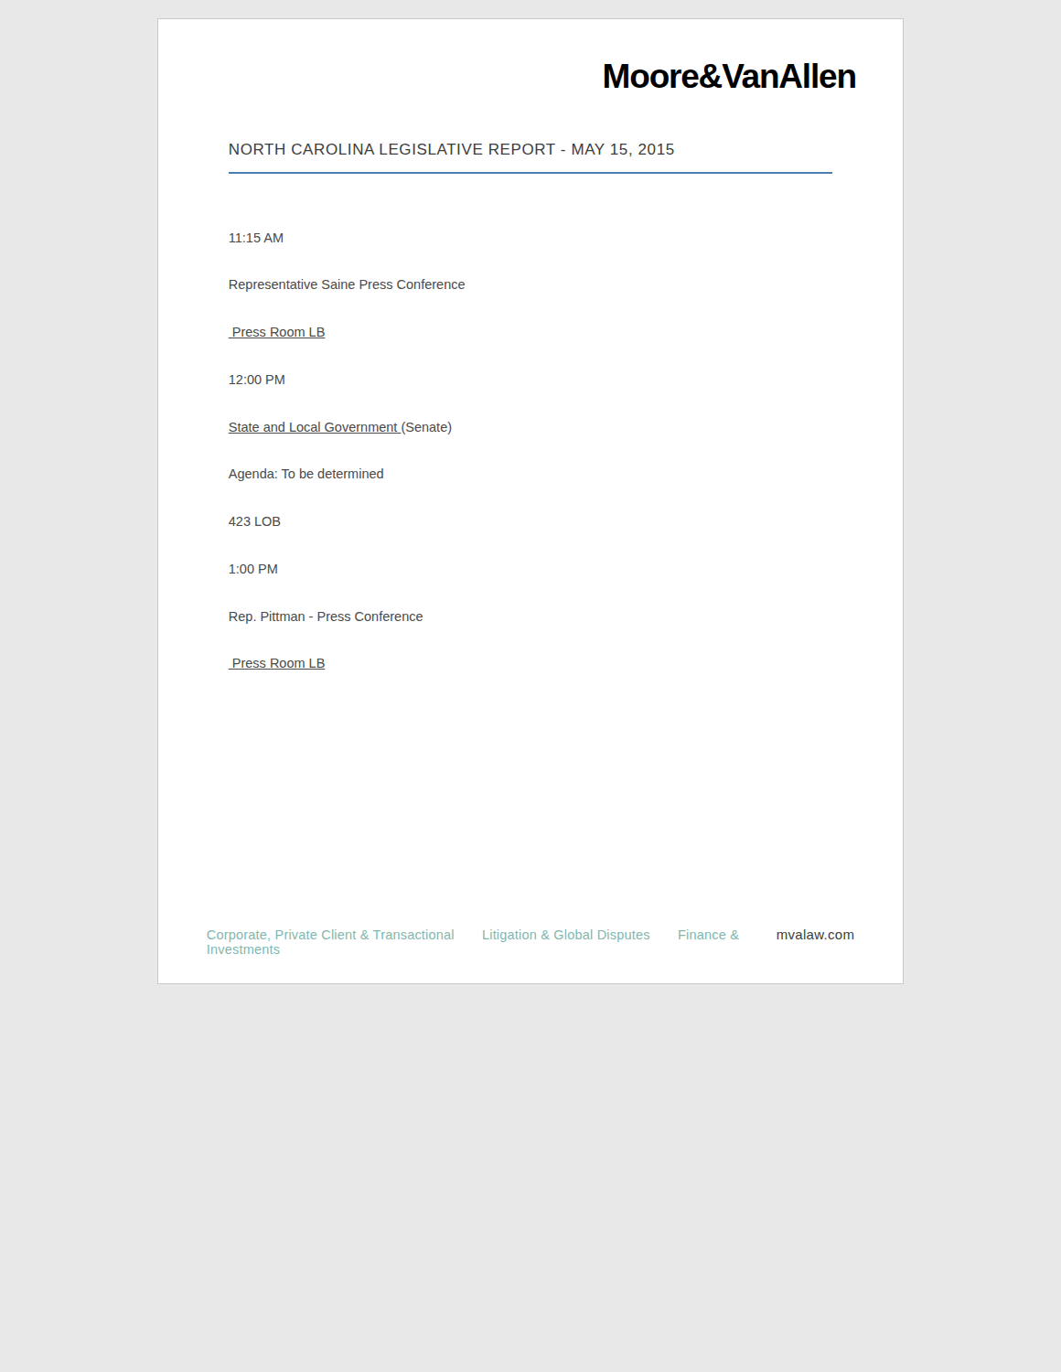Moore&VanAllen
North Carolina Legislative Report - May 15, 2015
11:15 AM
Representative Saine Press Conference
Press Room LB
12:00 PM
State and Local Government (Senate)
Agenda: To be determined
423 LOB
1:00 PM
Rep. Pittman - Press Conference
Press Room LB
Corporate, Private Client & Transactional Litigation & Global Disputes Finance & Investments
mvalaw.com